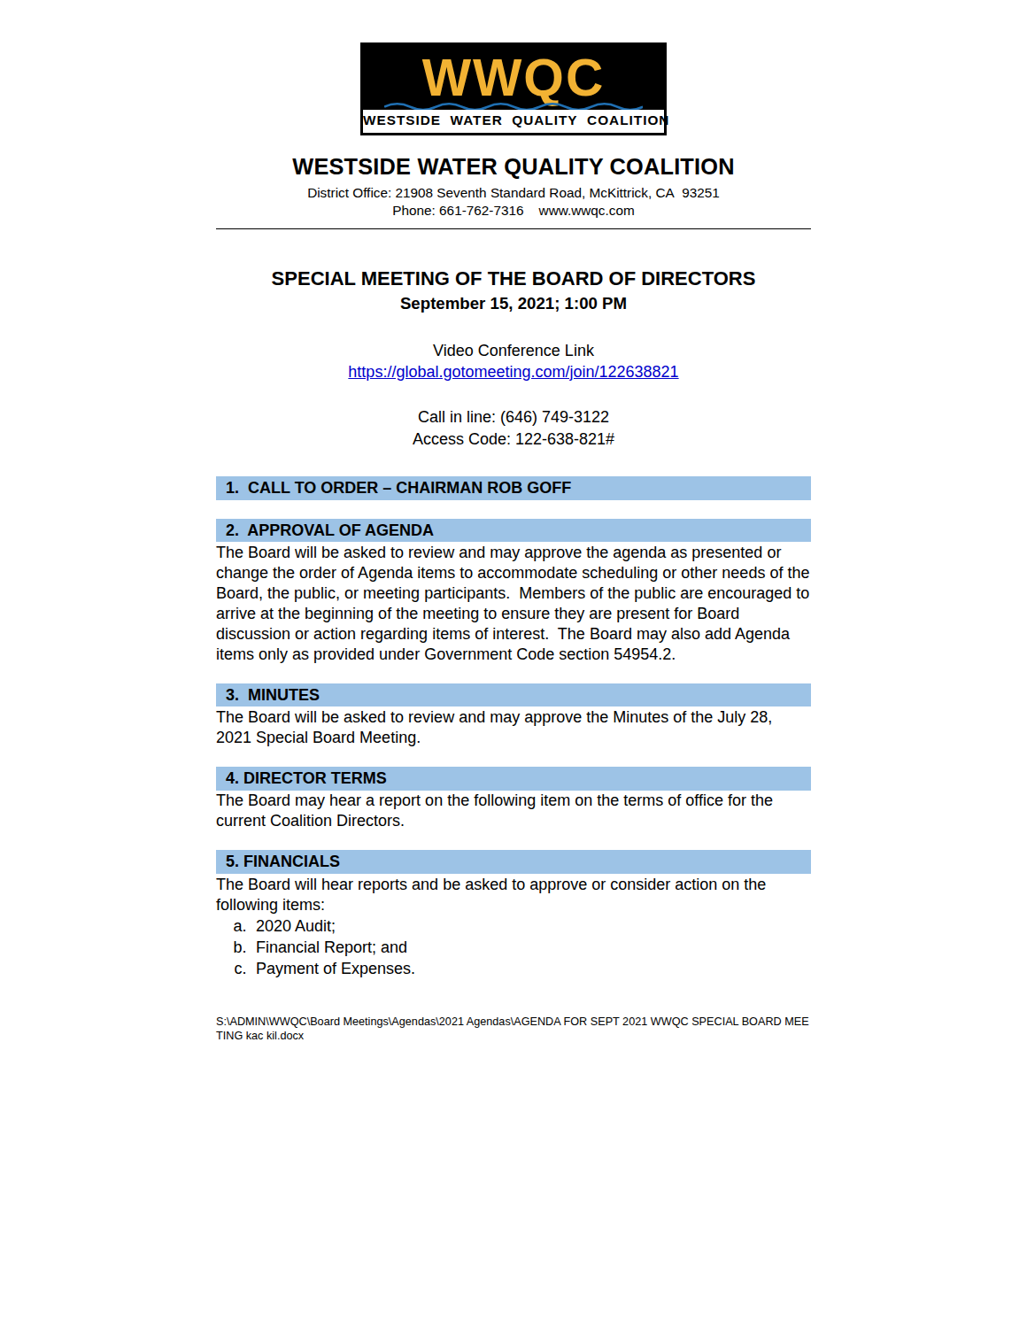WWQC
WESTSIDE WATER QUALITY COALITION
WESTSIDE WATER QUALITY COALITION
District Office: 21908 Seventh Standard Road, McKittrick, CA 93251
Phone: 661-762-7316 www.wwqc.com
SPECIAL MEETING OF THE BOARD OF DIRECTORS
September 15, 2021; 1:00 PM
Video Conference Link
https://global.gotomeeting.com/join/122638821
Call in line: (646) 749-3122
Access Code: 122-638-821#
1. CALL TO ORDER – CHAIRMAN ROB GOFF
2. APPROVAL OF AGENDA
The Board will be asked to review and may approve the agenda as presented or change the order of Agenda items to accommodate scheduling or other needs of the Board, the public, or meeting participants. Members of the public are encouraged to arrive at the beginning of the meeting to ensure they are present for Board discussion or action regarding items of interest. The Board may also add Agenda items only as provided under Government Code section 54954.2.
3. MINUTES
The Board will be asked to review and may approve the Minutes of the July 28, 2021 Special Board Meeting.
4. DIRECTOR TERMS
The Board may hear a report on the following item on the terms of office for the current Coalition Directors.
5. FINANCIALS
The Board will hear reports and be asked to approve or consider action on the following items:
2020 Audit;
Financial Report; and
Payment of Expenses.
S:\ADMIN\WWQC\Board Meetings\Agendas\2021 Agendas\AGENDA FOR SEPT 2021 WWQC SPECIAL BOARD MEETING kac kil.docx